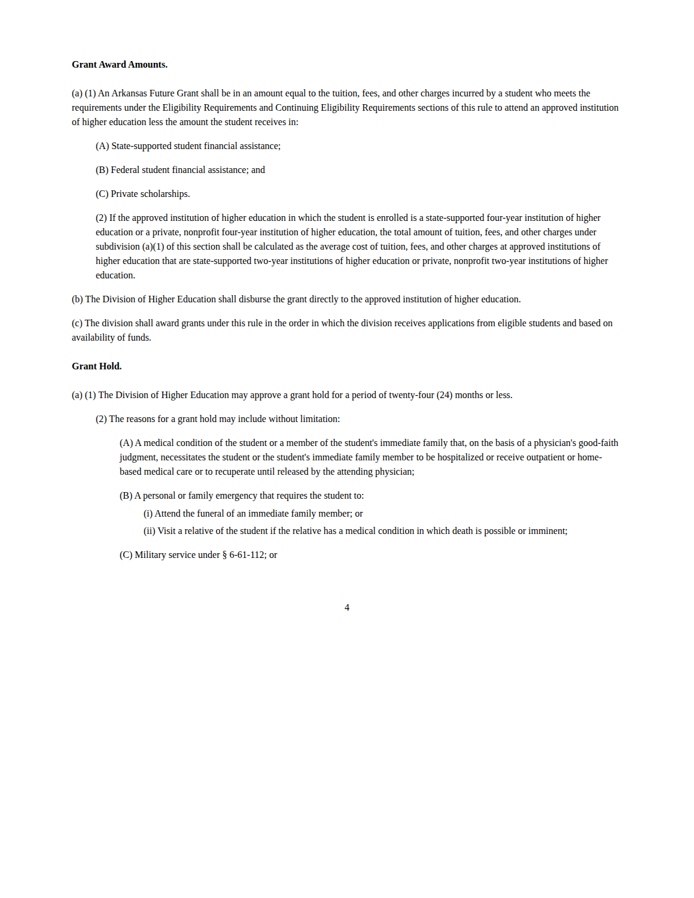Grant Award Amounts.
(a) (1) An Arkansas Future Grant shall be in an amount equal to the tuition, fees, and other charges incurred by a student who meets the requirements under the Eligibility Requirements and Continuing Eligibility Requirements sections of this rule to attend an approved institution of higher education less the amount the student receives in:
(A) State-supported student financial assistance;
(B) Federal student financial assistance; and
(C) Private scholarships.
(2) If the approved institution of higher education in which the student is enrolled is a state-supported four-year institution of higher education or a private, nonprofit four-year institution of higher education, the total amount of tuition, fees, and other charges under subdivision (a)(1) of this section shall be calculated as the average cost of tuition, fees, and other charges at approved institutions of higher education that are state-supported two-year institutions of higher education or private, nonprofit two-year institutions of higher education.
(b) The Division of Higher Education shall disburse the grant directly to the approved institution of higher education.
(c) The division shall award grants under this rule in the order in which the division receives applications from eligible students and based on availability of funds.
Grant Hold.
(a) (1) The Division of Higher Education may approve a grant hold for a period of twenty-four (24) months or less.
(2) The reasons for a grant hold may include without limitation:
(A) A medical condition of the student or a member of the student's immediate family that, on the basis of a physician's good-faith judgment, necessitates the student or the student's immediate family member to be hospitalized or receive outpatient or home-based medical care or to recuperate until released by the attending physician;
(B) A personal or family emergency that requires the student to:
(i) Attend the funeral of an immediate family member; or
(ii) Visit a relative of the student if the relative has a medical condition in which death is possible or imminent;
(C) Military service under § 6-61-112; or
4